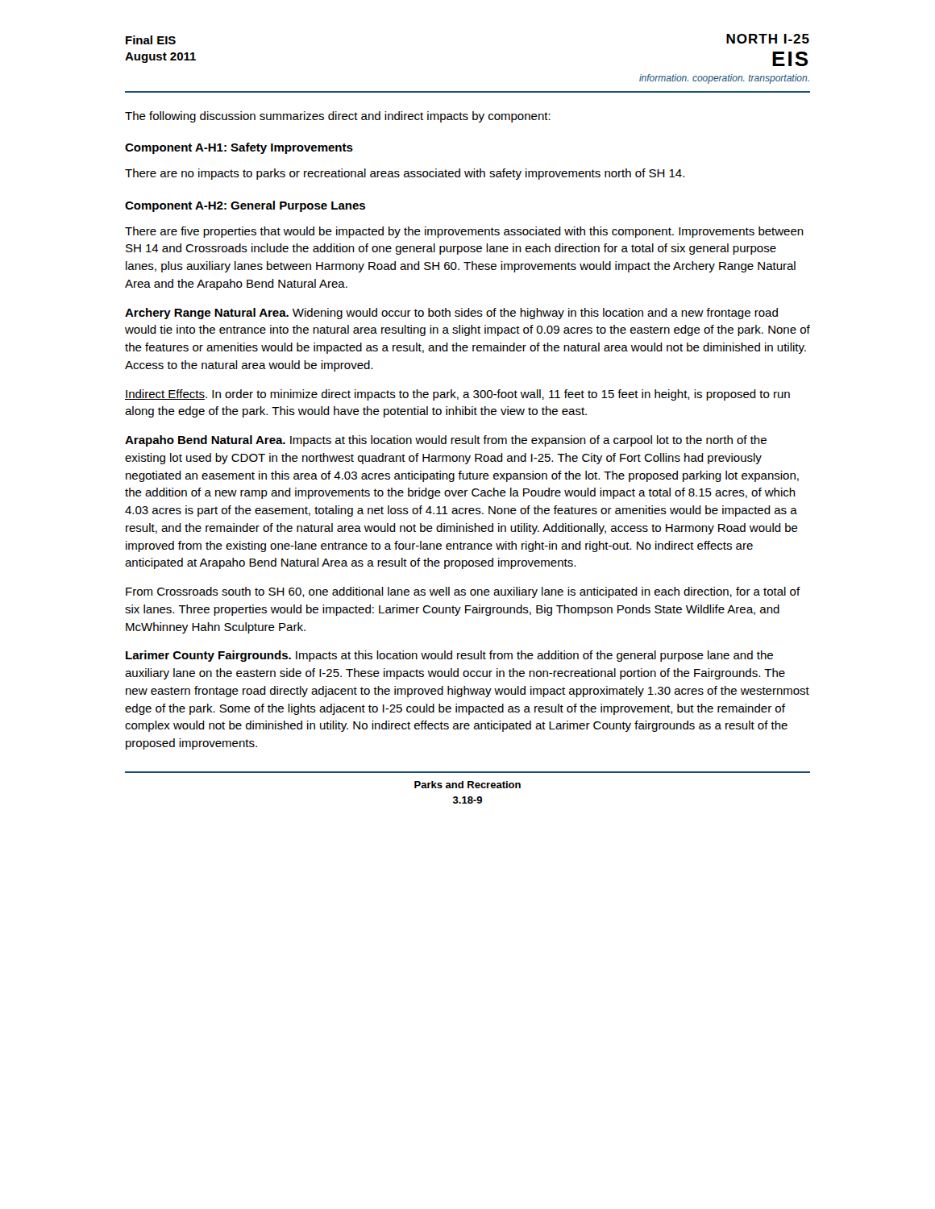Final EIS
August 2011
NORTH I-25
EIS
information. cooperation. transportation.
The following discussion summarizes direct and indirect impacts by component:
Component A-H1: Safety Improvements
There are no impacts to parks or recreational areas associated with safety improvements north of SH 14.
Component A-H2: General Purpose Lanes
There are five properties that would be impacted by the improvements associated with this component. Improvements between SH 14 and Crossroads include the addition of one general purpose lane in each direction for a total of six general purpose lanes, plus auxiliary lanes between Harmony Road and SH 60. These improvements would impact the Archery Range Natural Area and the Arapaho Bend Natural Area.
Archery Range Natural Area. Widening would occur to both sides of the highway in this location and a new frontage road would tie into the entrance into the natural area resulting in a slight impact of 0.09 acres to the eastern edge of the park. None of the features or amenities would be impacted as a result, and the remainder of the natural area would not be diminished in utility. Access to the natural area would be improved.
Indirect Effects. In order to minimize direct impacts to the park, a 300-foot wall, 11 feet to 15 feet in height, is proposed to run along the edge of the park. This would have the potential to inhibit the view to the east.
Arapaho Bend Natural Area. Impacts at this location would result from the expansion of a carpool lot to the north of the existing lot used by CDOT in the northwest quadrant of Harmony Road and I-25. The City of Fort Collins had previously negotiated an easement in this area of 4.03 acres anticipating future expansion of the lot. The proposed parking lot expansion, the addition of a new ramp and improvements to the bridge over Cache la Poudre would impact a total of 8.15 acres, of which 4.03 acres is part of the easement, totaling a net loss of 4.11 acres. None of the features or amenities would be impacted as a result, and the remainder of the natural area would not be diminished in utility. Additionally, access to Harmony Road would be improved from the existing one-lane entrance to a four-lane entrance with right-in and right-out. No indirect effects are anticipated at Arapaho Bend Natural Area as a result of the proposed improvements.
From Crossroads south to SH 60, one additional lane as well as one auxiliary lane is anticipated in each direction, for a total of six lanes. Three properties would be impacted: Larimer County Fairgrounds, Big Thompson Ponds State Wildlife Area, and McWhinney Hahn Sculpture Park.
Larimer County Fairgrounds. Impacts at this location would result from the addition of the general purpose lane and the auxiliary lane on the eastern side of I-25. These impacts would occur in the non-recreational portion of the Fairgrounds. The new eastern frontage road directly adjacent to the improved highway would impact approximately 1.30 acres of the westernmost edge of the park. Some of the lights adjacent to I-25 could be impacted as a result of the improvement, but the remainder of complex would not be diminished in utility. No indirect effects are anticipated at Larimer County fairgrounds as a result of the proposed improvements.
Parks and Recreation
3.18-9